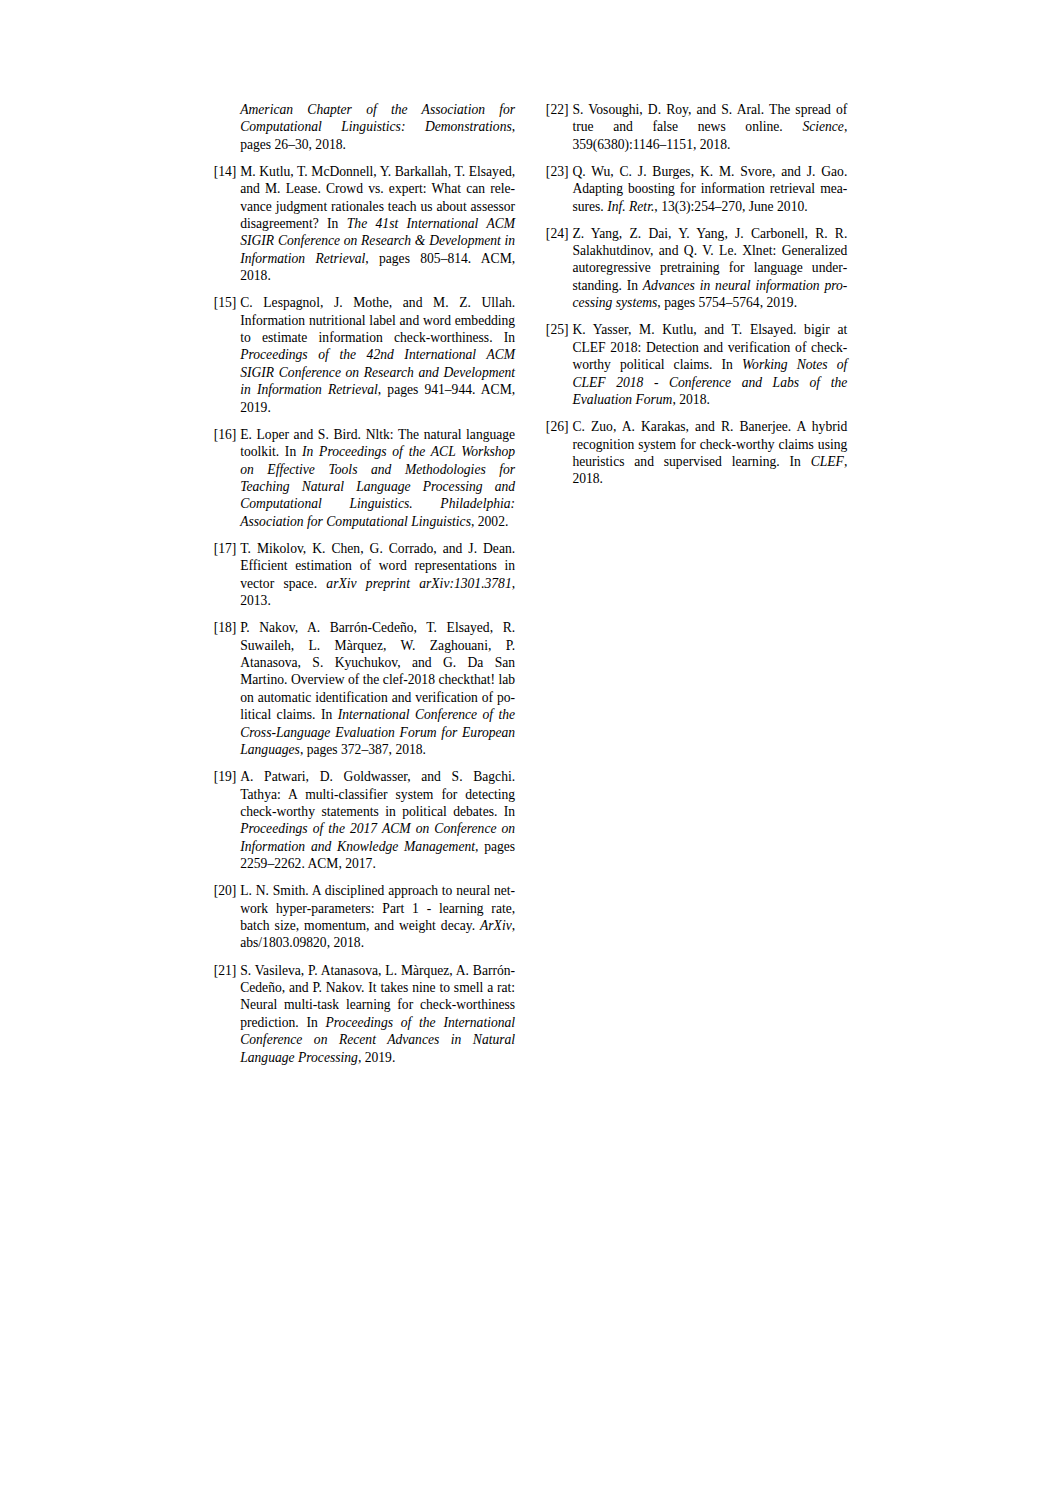American Chapter of the Association for Computational Linguistics: Demonstrations, pages 26–30, 2018.
[14] M. Kutlu, T. McDonnell, Y. Barkallah, T. Elsayed, and M. Lease. Crowd vs. expert: What can relevance judgment rationales teach us about assessor disagreement? In The 41st International ACM SIGIR Conference on Research & Development in Information Retrieval, pages 805–814. ACM, 2018.
[15] C. Lespagnol, J. Mothe, and M. Z. Ullah. Information nutritional label and word embedding to estimate information check-worthiness. In Proceedings of the 42nd International ACM SIGIR Conference on Research and Development in Information Retrieval, pages 941–944. ACM, 2019.
[16] E. Loper and S. Bird. Nltk: The natural language toolkit. In In Proceedings of the ACL Workshop on Effective Tools and Methodologies for Teaching Natural Language Processing and Computational Linguistics. Philadelphia: Association for Computational Linguistics, 2002.
[17] T. Mikolov, K. Chen, G. Corrado, and J. Dean. Efficient estimation of word representations in vector space. arXiv preprint arXiv:1301.3781, 2013.
[18] P. Nakov, A. Barrón-Cedeño, T. Elsayed, R. Suwaileh, L. Màrquez, W. Zaghouani, P. Atanasova, S. Kyuchukov, and G. Da San Martino. Overview of the clef-2018 checkthat! lab on automatic identification and verification of political claims. In International Conference of the Cross-Language Evaluation Forum for European Languages, pages 372–387, 2018.
[19] A. Patwari, D. Goldwasser, and S. Bagchi. Tathya: A multi-classifier system for detecting check-worthy statements in political debates. In Proceedings of the 2017 ACM on Conference on Information and Knowledge Management, pages 2259–2262. ACM, 2017.
[20] L. N. Smith. A disciplined approach to neural network hyper-parameters: Part 1 - learning rate, batch size, momentum, and weight decay. ArXiv, abs/1803.09820, 2018.
[21] S. Vasileva, P. Atanasova, L. Màrquez, A. Barrón-Cedeño, and P. Nakov. It takes nine to smell a rat: Neural multi-task learning for check-worthiness prediction. In Proceedings of the International Conference on Recent Advances in Natural Language Processing, 2019.
[22] S. Vosoughi, D. Roy, and S. Aral. The spread of true and false news online. Science, 359(6380):1146–1151, 2018.
[23] Q. Wu, C. J. Burges, K. M. Svore, and J. Gao. Adapting boosting for information retrieval measures. Inf. Retr., 13(3):254–270, June 2010.
[24] Z. Yang, Z. Dai, Y. Yang, J. Carbonell, R. R. Salakhutdinov, and Q. V. Le. Xlnet: Generalized autoregressive pretraining for language understanding. In Advances in neural information processing systems, pages 5754–5764, 2019.
[25] K. Yasser, M. Kutlu, and T. Elsayed. bigir at CLEF 2018: Detection and verification of check-worthy political claims. In Working Notes of CLEF 2018 - Conference and Labs of the Evaluation Forum, 2018.
[26] C. Zuo, A. Karakas, and R. Banerjee. A hybrid recognition system for check-worthy claims using heuristics and supervised learning. In CLEF, 2018.